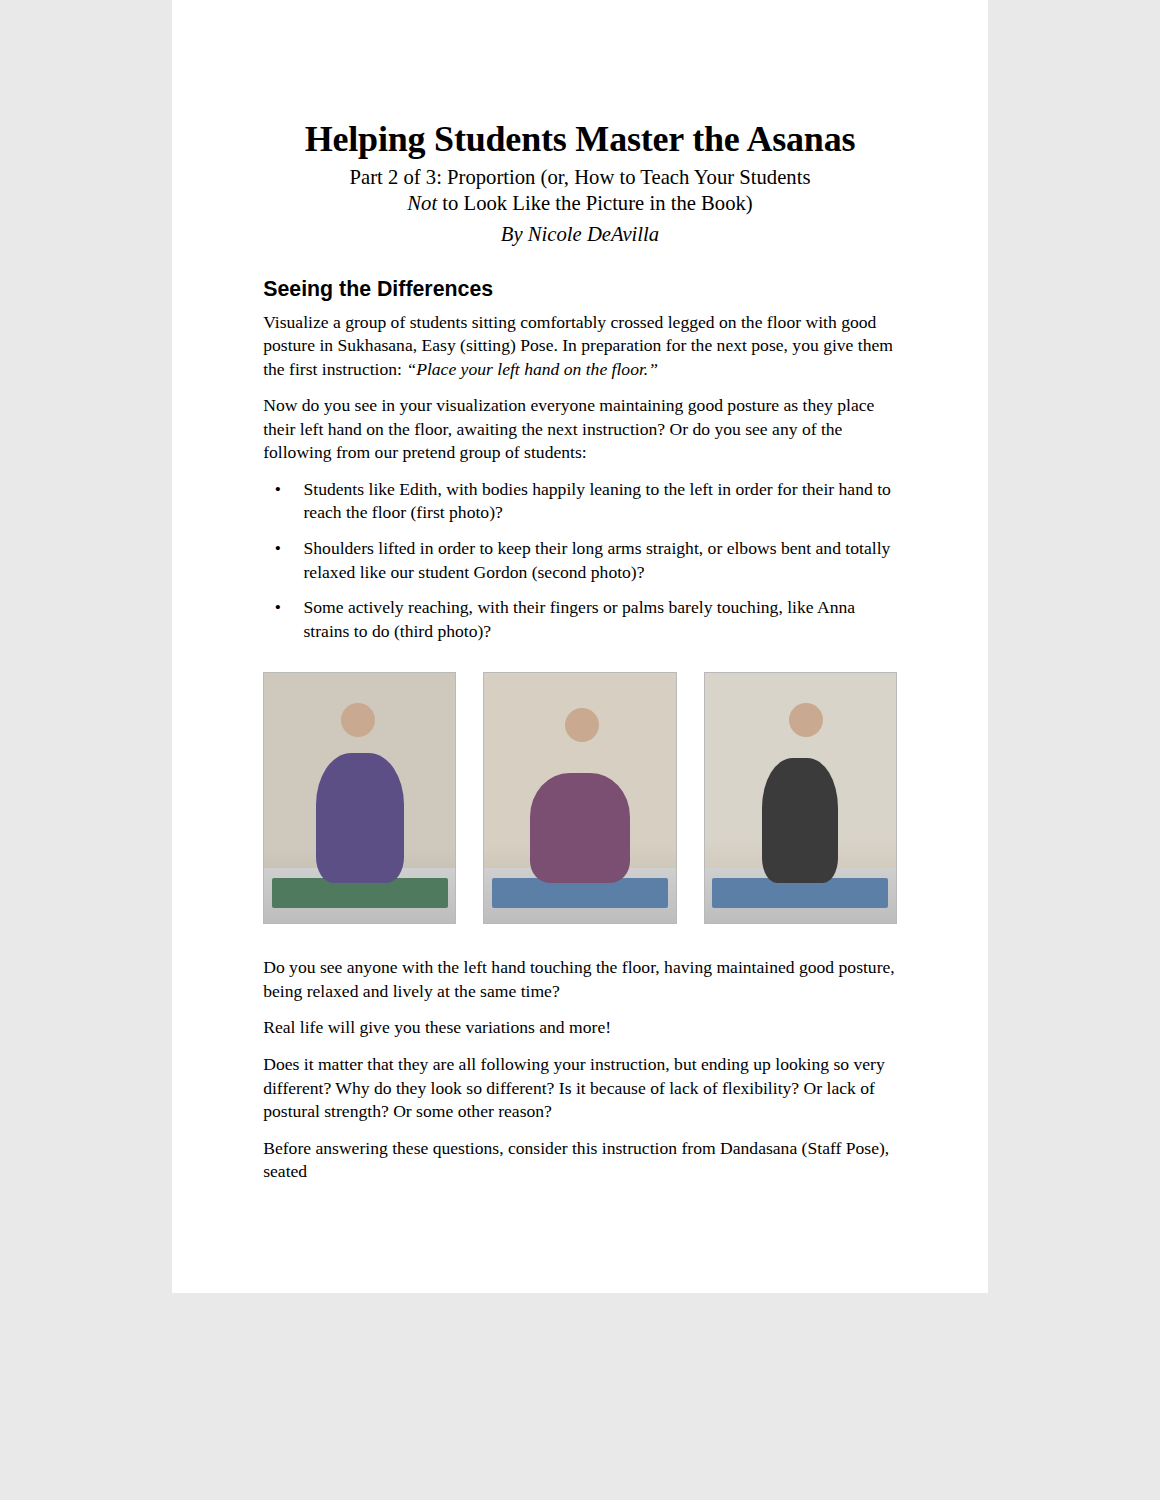Helping Students Master the Asanas
Part 2 of 3: Proportion (or, How to Teach Your Students
Not to Look Like the Picture in the Book)
By Nicole DeAvilla
Seeing the Differences
Visualize a group of students sitting comfortably crossed legged on the floor with good posture in Sukhasana, Easy (sitting) Pose. In preparation for the next pose, you give them the first instruction: “Place your left hand on the floor.”
Now do you see in your visualization everyone maintaining good posture as they place their left hand on the floor, awaiting the next instruction? Or do you see any of the following from our pretend group of students:
Students like Edith, with bodies happily leaning to the left in order for their hand to reach the floor (first photo)?
Shoulders lifted in order to keep their long arms straight, or elbows bent and totally relaxed like our student Gordon (second photo)?
Some actively reaching, with their fingers or palms barely touching, like Anna strains to do (third photo)?
Do you see anyone with the left hand touching the floor, having maintained good posture, being relaxed and lively at the same time?
Real life will give you these variations and more!
Does it matter that they are all following your instruction, but ending up looking so very different? Why do they look so different? Is it because of lack of flexibility? Or lack of postural strength? Or some other reason?
Before answering these questions, consider this instruction from Dandasana (Staff Pose), seated